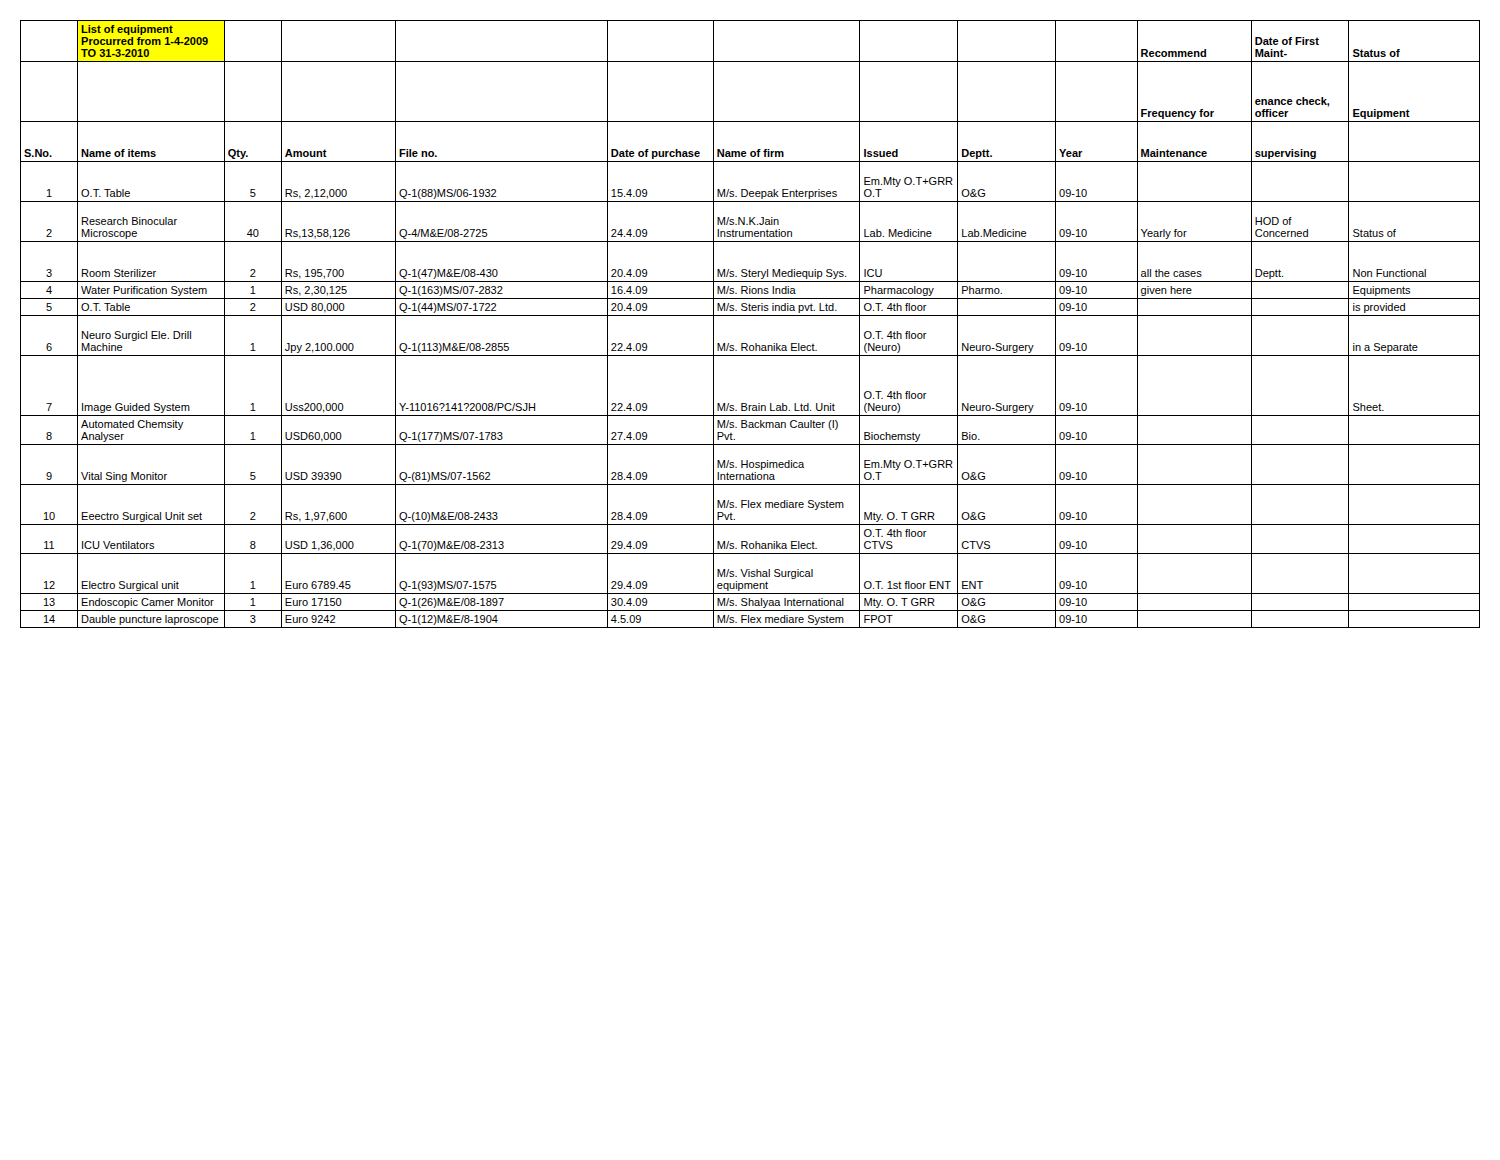| | List of equipment Procurred from 1-4-2009 TO 31-3-2010 | | | | | | | | | Recommend | Date of First Maint- | Status of |
| | | | | | | | | | | Frequency for | enance check, officer | Equipment |
| S.No. | Name of items | Qty. | Amount | File no. | Date of purchase | Name of firm | Issued | Deptt. | Year | Maintenance | supervising | |
| 1 | O.T. Table | 5 | Rs, 2,12,000 | Q-1(88)MS/06-1932 | 15.4.09 | M/s. Deepak Enterprises | Em.Mty O.T+GRR O.T | O&G | 09-10 | | | |
| 2 | Research Binocular Microscope | 40 | Rs,13,58,126 | Q-4/M&E/08-2725 | 24.4.09 | M/s.N.K.Jain Instrumentation | Lab. Medicine | Lab.Medicine | 09-10 | Yearly for | HOD of Concerned | Status of |
| 3 | Room Sterilizer | 2 | Rs, 195,700 | Q-1(47)M&E/08-430 | 20.4.09 | M/s. Steryl Mediequip Sys. | ICU | | 09-10 | all the cases | Deptt. | Non Functional |
| 4 | Water Purification System | 1 | Rs, 2,30,125 | Q-1(163)MS/07-2832 | 16.4.09 | M/s. Rions India | Pharmacology | Pharmo. | 09-10 | given here | | Equipments |
| 5 | O.T. Table | 2 | USD 80,000 | Q-1(44)MS/07-1722 | 20.4.09 | M/s. Steris india pvt. Ltd. | O.T. 4th floor | | 09-10 | | | is provided |
| 6 | Neuro Surgicl Ele. Drill Machine | 1 | Jpy 2,100.000 | Q-1(113)M&E/08-2855 | 22.4.09 | M/s. Rohanika Elect. | O.T. 4th floor (Neuro) | Neuro-Surgery | 09-10 | | | in a Separate |
| 7 | Image Guided System | 1 | Uss200,000 | Y-11016?141?2008/PC/SJH | 22.4.09 | M/s. Brain Lab. Ltd. Unit | O.T. 4th floor (Neuro) | Neuro-Surgery | 09-10 | | | Sheet. |
| 8 | Automated Chemsity Analyser | 1 | USD60,000 | Q-1(177)MS/07-1783 | 27.4.09 | M/s. Backman Caulter (I) Pvt. | Biochemsty | Bio. | 09-10 | | | |
| 9 | Vital Sing Monitor | 5 | USD 39390 | Q-(81)MS/07-1562 | 28.4.09 | M/s. Hospimedica Internationa | Em.Mty O.T+GRR O.T | O&G | 09-10 | | | |
| 10 | Eeectro Surgical Unit set | 2 | Rs, 1,97,600 | Q-(10)M&E/08-2433 | 28.4.09 | M/s. Flex mediare System Pvt. | Mty. O. T GRR | O&G | 09-10 | | | |
| 11 | ICU Ventilators | 8 | USD 1,36,000 | Q-1(70)M&E/08-2313 | 29.4.09 | M/s. Rohanika Elect. | O.T. 4th floor CTVS | CTVS | 09-10 | | | |
| 12 | Electro Surgical unit | 1 | Euro 6789.45 | Q-1(93)MS/07-1575 | 29.4.09 | M/s. Vishal Surgical equipment | O.T. 1st floor ENT | ENT | 09-10 | | | |
| 13 | Endoscopic Camer Monitor | 1 | Euro 17150 | Q-1(26)M&E/08-1897 | 30.4.09 | M/s. Shalyaa International | Mty. O. T GRR | O&G | 09-10 | | | |
| 14 | Dauble puncture laproscope | 3 | Euro 9242 | Q-1(12)M&E/8-1904 | 4.5.09 | M/s. Flex mediare System | FPOT | O&G | 09-10 | | | |